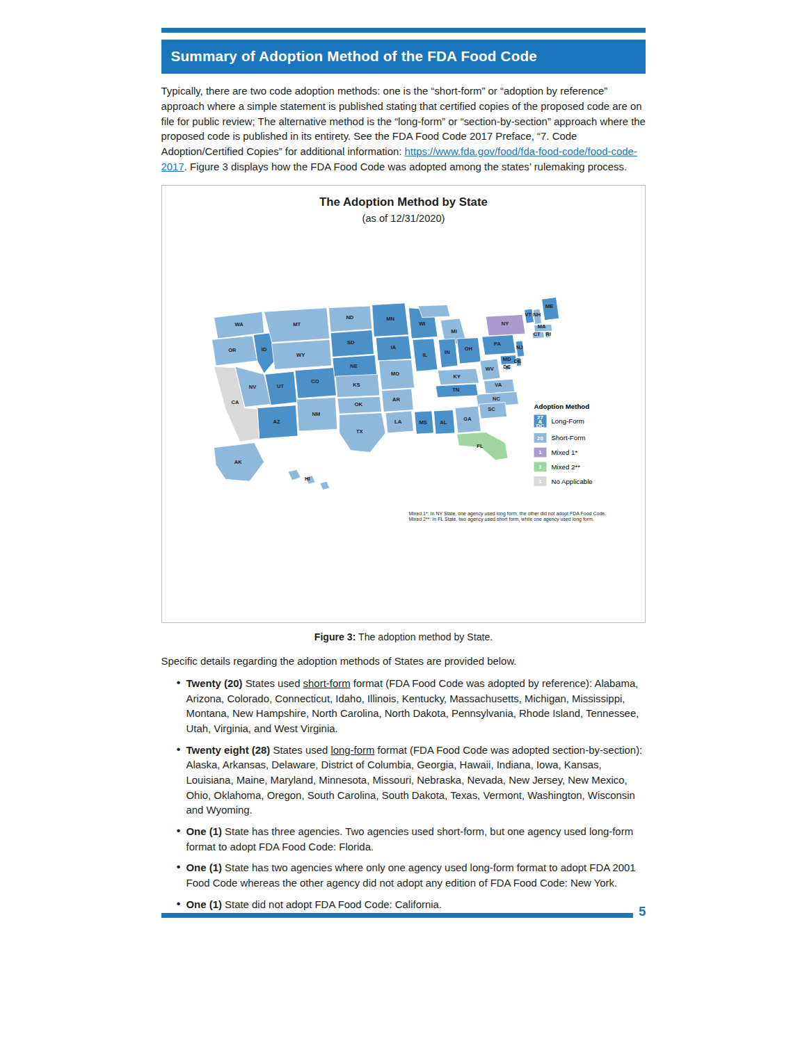Summary of Adoption Method of the FDA Food Code
Typically, there are two code adoption methods: one is the “short-form” or “adoption by reference” approach where a simple statement is published stating that certified copies of the proposed code are on file for public review; The alternative method is the “long-form” or “section-by-section” approach where the proposed code is published in its entirety. See the FDA Food Code 2017 Preface, “7. Code Adoption/Certified Copies” for additional information: https://www.fda.gov/food/fda-food-code/food-code-2017. Figure 3 displays how the FDA Food Code was adopted among the states’ rulemaking process.
The Adoption Method by State
(as of 12/31/2020)
Colors: long-form #4a90c9 short-form #8fb8dd mixed1 #a99ccd mixed2 #9fd6a0 n/a #d9d9d9 WA OR ID MT ND SD MN WI MI WY NE IA IL IN OH NV UT CO KS MO KY WV PA NY VT NH ME MA CT RI NJ DE MD DC VA NC TN AR OK NM AZ CA TX LA MS AL GA SC FL AK HI Adoption Method 27 & DC Long-Form 20 Short-Form 1 Mixed 1* 1 Mixed 2** 1 No Applicable Mixed 1*: In NY State, one agency used long form, the other did not adopt FDA Food Code. Mixed 2**: In FL State, two agency used short form, while one agency used long form.
Figure 3: The adoption method by State.
Specific details regarding the adoption methods of States are provided below.
Twenty (20) States used short-form format (FDA Food Code was adopted by reference): Alabama, Arizona, Colorado, Connecticut, Idaho, Illinois, Kentucky, Massachusetts, Michigan, Mississippi, Montana, New Hampshire, North Carolina, North Dakota, Pennsylvania, Rhode Island, Tennessee, Utah, Virginia, and West Virginia.
Twenty eight (28) States used long-form format (FDA Food Code was adopted section-by-section): Alaska, Arkansas, Delaware, District of Columbia, Georgia, Hawaii, Indiana, Iowa, Kansas, Louisiana, Maine, Maryland, Minnesota, Missouri, Nebraska, Nevada, New Jersey, New Mexico, Ohio, Oklahoma, Oregon, South Carolina, South Dakota, Texas, Vermont, Washington, Wisconsin and Wyoming.
One (1) State has three agencies. Two agencies used short-form, but one agency used long-form format to adopt FDA Food Code: Florida.
One (1) State has two agencies where only one agency used long-form format to adopt FDA 2001 Food Code whereas the other agency did not adopt any edition of FDA Food Code: New York.
One (1) State did not adopt FDA Food Code: California.
5